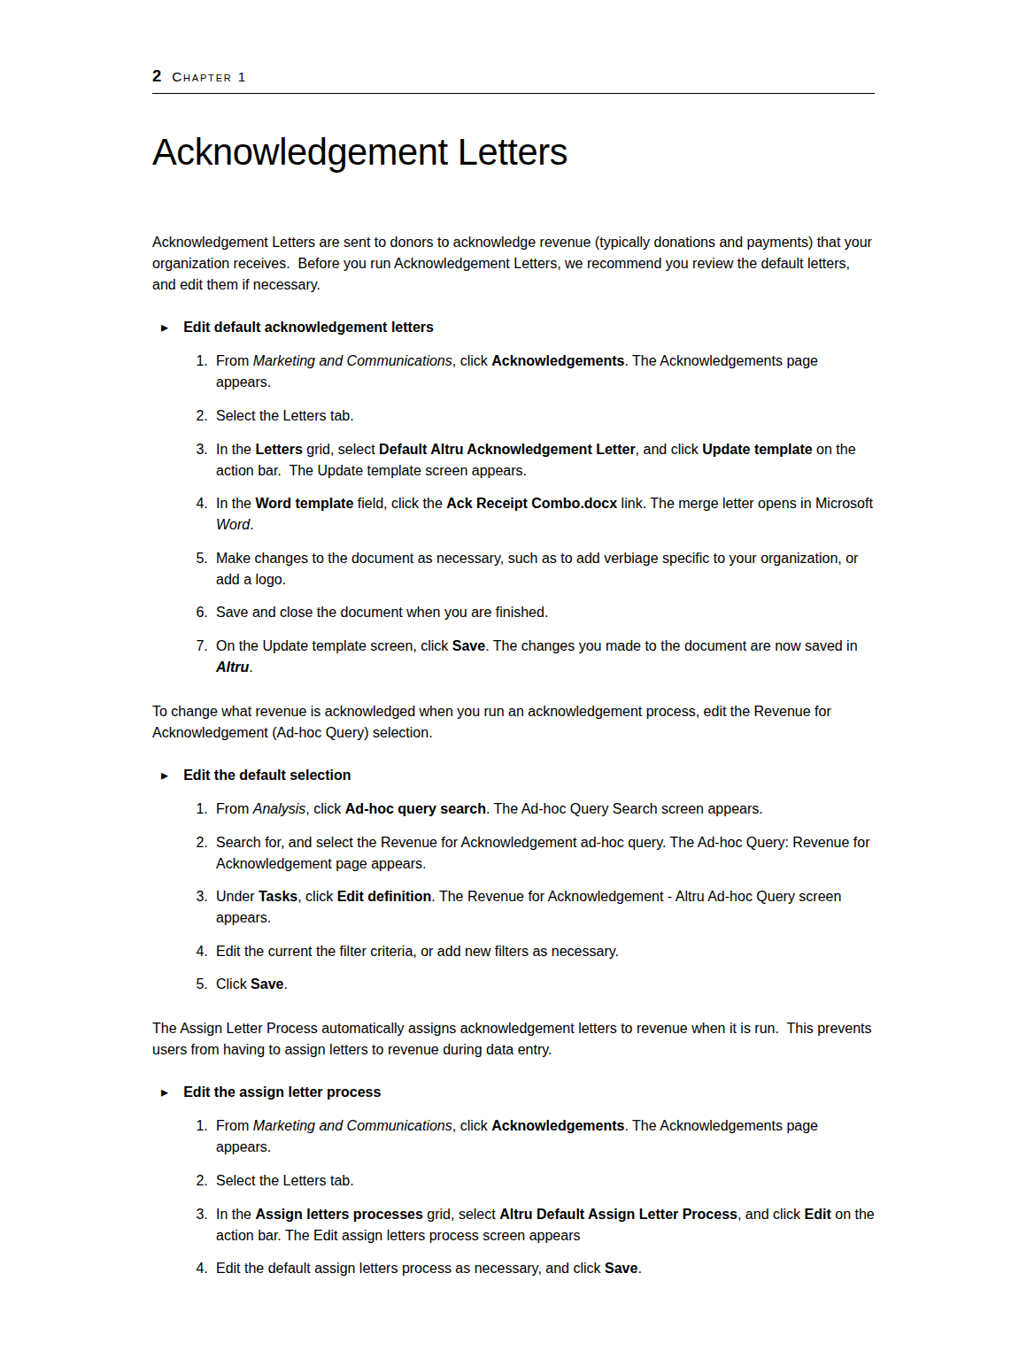2 Chapter 1
Acknowledgement Letters
Acknowledgement Letters are sent to donors to acknowledge revenue (typically donations and payments) that your organization receives. Before you run Acknowledgement Letters, we recommend you review the default letters, and edit them if necessary.
Edit default acknowledgement letters
From Marketing and Communications, click Acknowledgements. The Acknowledgements page appears.
Select the Letters tab.
In the Letters grid, select Default Altru Acknowledgement Letter, and click Update template on the action bar. The Update template screen appears.
In the Word template field, click the Ack Receipt Combo.docx link. The merge letter opens in Microsoft Word.
Make changes to the document as necessary, such as to add verbiage specific to your organization, or add a logo.
Save and close the document when you are finished.
On the Update template screen, click Save. The changes you made to the document are now saved in Altru.
To change what revenue is acknowledged when you run an acknowledgement process, edit the Revenue for Acknowledgement (Ad-hoc Query) selection.
Edit the default selection
From Analysis, click Ad-hoc query search. The Ad-hoc Query Search screen appears.
Search for, and select the Revenue for Acknowledgement ad-hoc query. The Ad-hoc Query: Revenue for Acknowledgement page appears.
Under Tasks, click Edit definition. The Revenue for Acknowledgement - Altru Ad-hoc Query screen appears.
Edit the current the filter criteria, or add new filters as necessary.
Click Save.
The Assign Letter Process automatically assigns acknowledgement letters to revenue when it is run. This prevents users from having to assign letters to revenue during data entry.
Edit the assign letter process
From Marketing and Communications, click Acknowledgements. The Acknowledgements page appears.
Select the Letters tab.
In the Assign letters processes grid, select Altru Default Assign Letter Process, and click Edit on the action bar. The Edit assign letters process screen appears
Edit the default assign letters process as necessary, and click Save.